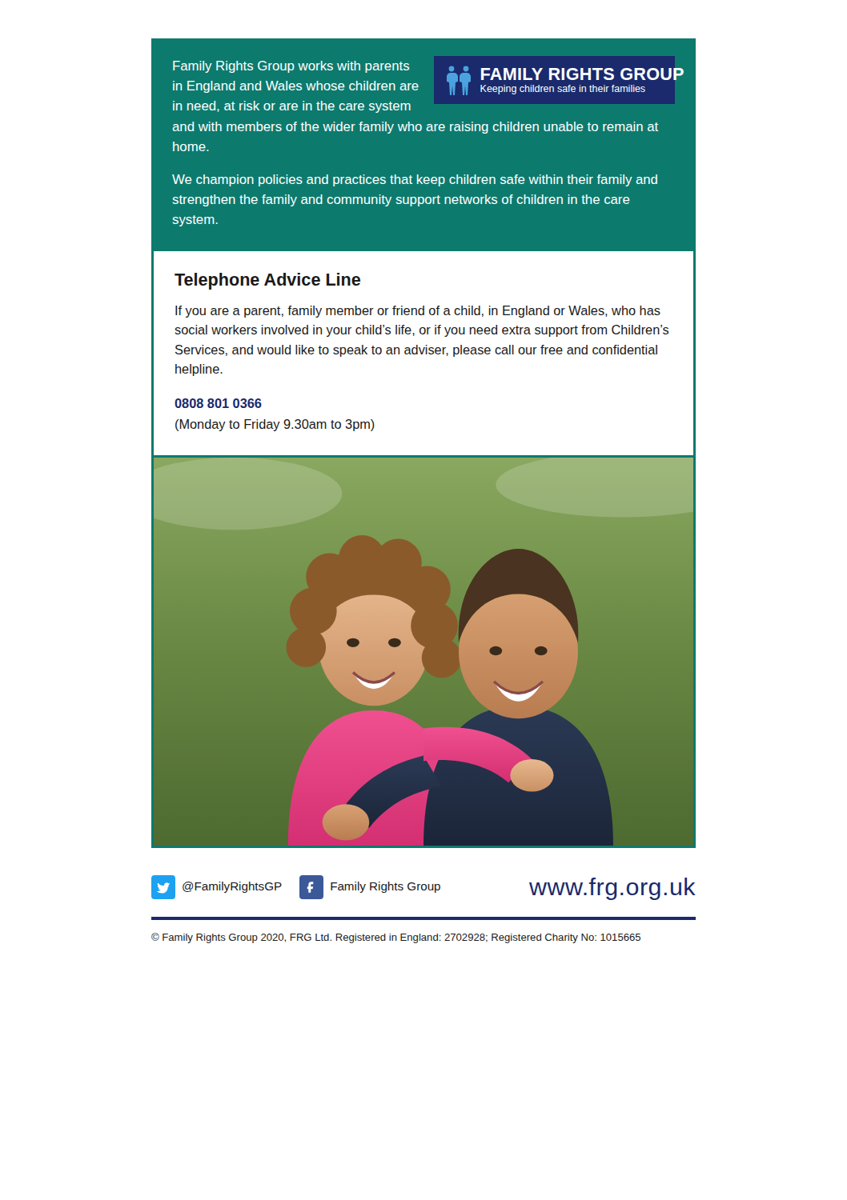FAMILY RIGHTS GROUP
Keeping children safe in their families
Family Rights Group works with parents in England and Wales whose children are in need, at risk or are in the care system and with members of the wider family who are raising children unable to remain at home.
We champion policies and practices that keep children safe within their family and strengthen the family and community support networks of children in the care system.
Telephone Advice Line
If you are a parent, family member or friend of a child, in England or Wales, who has social workers involved in your child’s life, or if you need extra support from Children’s Services, and would like to speak to an adviser, please call our free and confidential helpline.
0808 801 0366
(Monday to Friday 9.30am to 3pm)
@FamilyRightsGP Family Rights Group
www.frg.org.uk
© Family Rights Group 2020, FRG Ltd. Registered in England: 2702928; Registered Charity No: 1015665